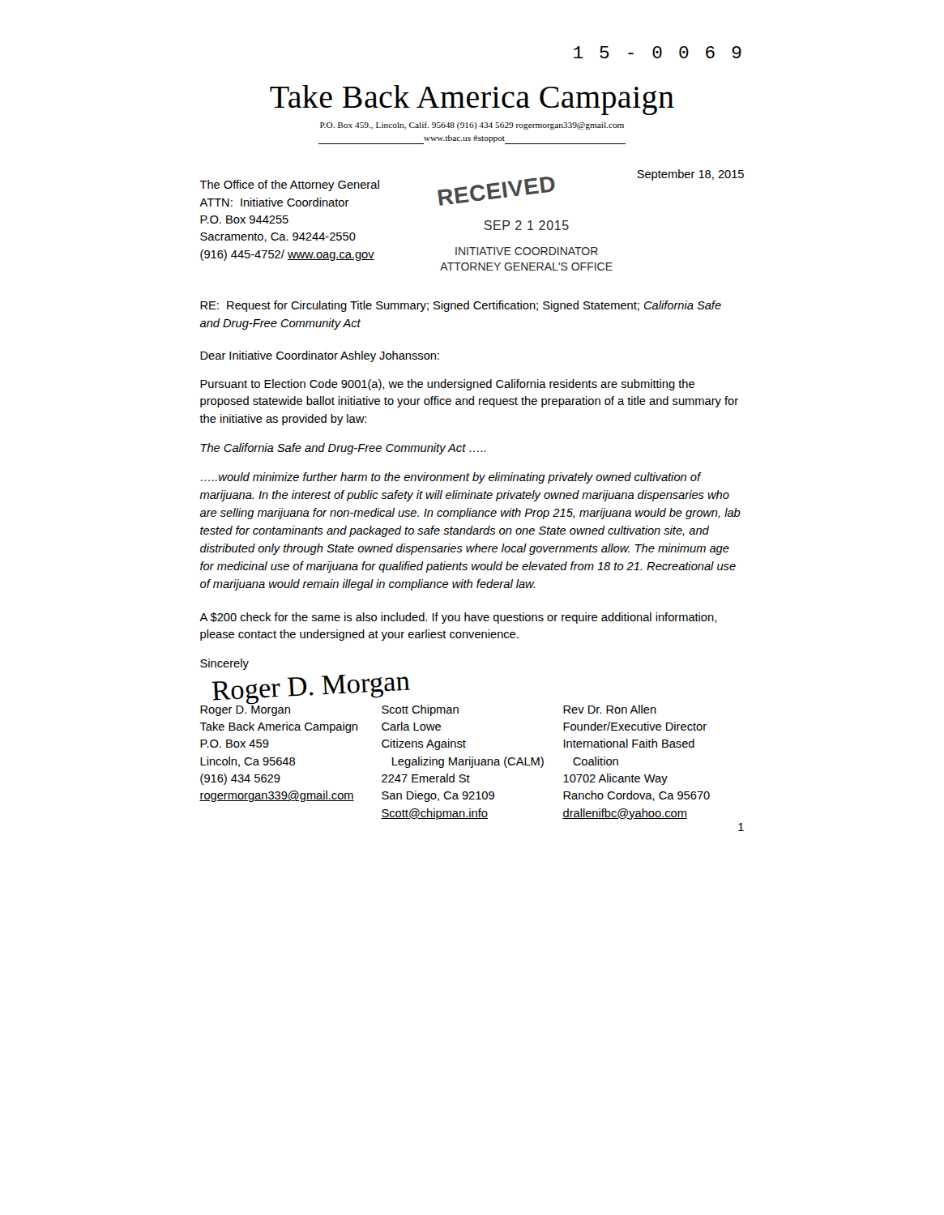1 5 - 0 0 6 9
Take Back America Campaign
P.O. Box 459., Lincoln, Calif. 95648 (916) 434 5629 rogermorgan339@gmail.com www.tbac.us #stoppot
September 18, 2015
The Office of the Attorney General
ATTN: Initiative Coordinator
P.O. Box 944255
Sacramento, Ca. 94244-2550
(916) 445-4752/ www.oag.ca.gov
RECEIVED
SEP 2 1 2015 INITIATIVE COORDINATOR
ATTORNEY GENERAL'S OFFICE
RE: Request for Circulating Title Summary; Signed Certification; Signed Statement; California Safe and Drug-Free Community Act
Dear Initiative Coordinator Ashley Johansson:
Pursuant to Election Code 9001(a), we the undersigned California residents are submitting the proposed statewide ballot initiative to your office and request the preparation of a title and summary for the initiative as provided by law:
The California Safe and Drug-Free Community Act …..
…..would minimize further harm to the environment by eliminating privately owned cultivation of marijuana. In the interest of public safety it will eliminate privately owned marijuana dispensaries who are selling marijuana for non-medical use. In compliance with Prop 215, marijuana would be grown, lab tested for contaminants and packaged to safe standards on one State owned cultivation site, and distributed only through State owned dispensaries where local governments allow. The minimum age for medicinal use of marijuana for qualified patients would be elevated from 18 to 21. Recreational use of marijuana would remain illegal in compliance with federal law.
A $200 check for the same is also included. If you have questions or require additional information, please contact the undersigned at your earliest convenience.
Sincerely
Roger D. Morgan
| Roger D. Morgan Take Back America Campaign P.O. Box 459 Lincoln, Ca 95648 (916) 434 5629 rogermorgan339@gmail.com | Scott Chipman Carla Lowe Citizens Against Legalizing Marijuana (CALM) 2247 Emerald St San Diego, Ca 92109 Scott@chipman.info | Rev Dr. Ron Allen Founder/Executive Director International Faith Based Coalition 10702 Alicante Way Rancho Cordova, Ca 95670 drallenifbc@yahoo.com |
1